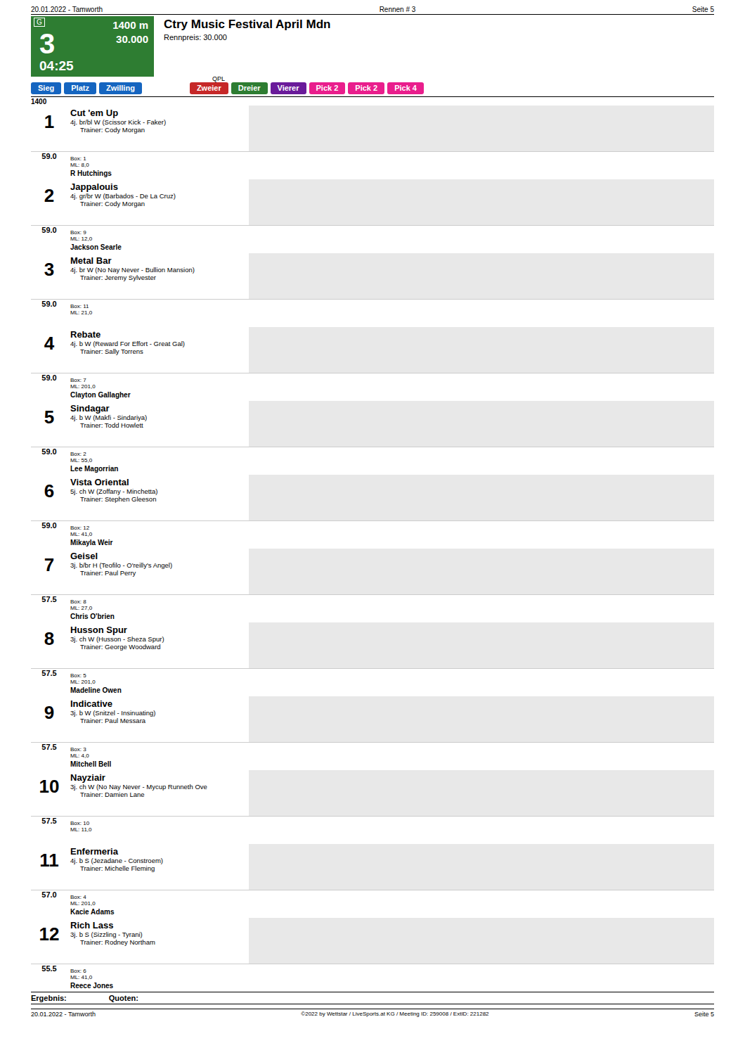20.01.2022 - Tamworth
Rennen # 3
Seite 5
G
1400 m
30.000
3
04:25
Ctry Music Festival April Mdn
Rennpreis: 30.000
Sieg Platz Zwilling QPL Zweier Dreier Vierer Pick 2 Pick 2 Pick 4
1400
| 1 | Cut 'em Up 4j. br/bl W (Scissor Kick - Faker) Trainer: Cody Morgan | |
| 59.0 | Box: 1 ML: 8,0 R Hutchings | |
| 2 | Jappalouis 4j. gr/br W (Barbados - De La Cruz) Trainer: Cody Morgan | |
| 59.0 | Box: 9 ML: 12,0 Jackson Searle | |
| 3 | Metal Bar 4j. br W (No Nay Never - Bullion Mansion) Trainer: Jeremy Sylvester | |
| 59.0 | Box: 11 ML: 21,0 | |
| 4 | Rebate 4j. b W (Reward For Effort - Great Gal) Trainer: Sally Torrens | |
| 59.0 | Box: 7 ML: 201,0 Clayton Gallagher | |
| 5 | Sindagar 4j. b W (Makfi - Sindariya) Trainer: Todd Howlett | |
| 59.0 | Box: 2 ML: 55,0 Lee Magorrian | |
| 6 | Vista Oriental 5j. ch W (Zoffany - Minchetta) Trainer: Stephen Gleeson | |
| 59.0 | Box: 12 ML: 41,0 Mikayla Weir | |
| 7 | Geisel 3j. b/br H (Teofilo - O'reilly's Angel) Trainer: Paul Perry | |
| 57.5 | Box: 8 ML: 27,0 Chris O'brien | |
| 8 | Husson Spur 3j. ch W (Husson - Sheza Spur) Trainer: George Woodward | |
| 57.5 | Box: 5 ML: 201,0 Madeline Owen | |
| 9 | Indicative 3j. b W (Snitzel - Insinuating) Trainer: Paul Messara | |
| 57.5 | Box: 3 ML: 4,0 Mitchell Bell | |
| 10 | Nayziair 3j. ch W (No Nay Never - Mycup Runneth Ove Trainer: Damien Lane | |
| 57.5 | Box: 10 ML: 11,0 | |
| 11 | Enfermeria 4j. b S (Jezadane - Constroem) Trainer: Michelle Fleming | |
| 57.0 | Box: 4 ML: 201,0 Kacie Adams | |
| 12 | Rich Lass 3j. b S (Sizzling - Tyrani) Trainer: Rodney Northam | |
| 55.5 | Box: 6 ML: 41,0 Reece Jones | |
Ergebnis: Quoten:
20.01.2022 - Tamworth
©2022 by Wettstar / LiveSports.at KG / Meeting ID: 259008 / ExtID: 221282
Seite 5